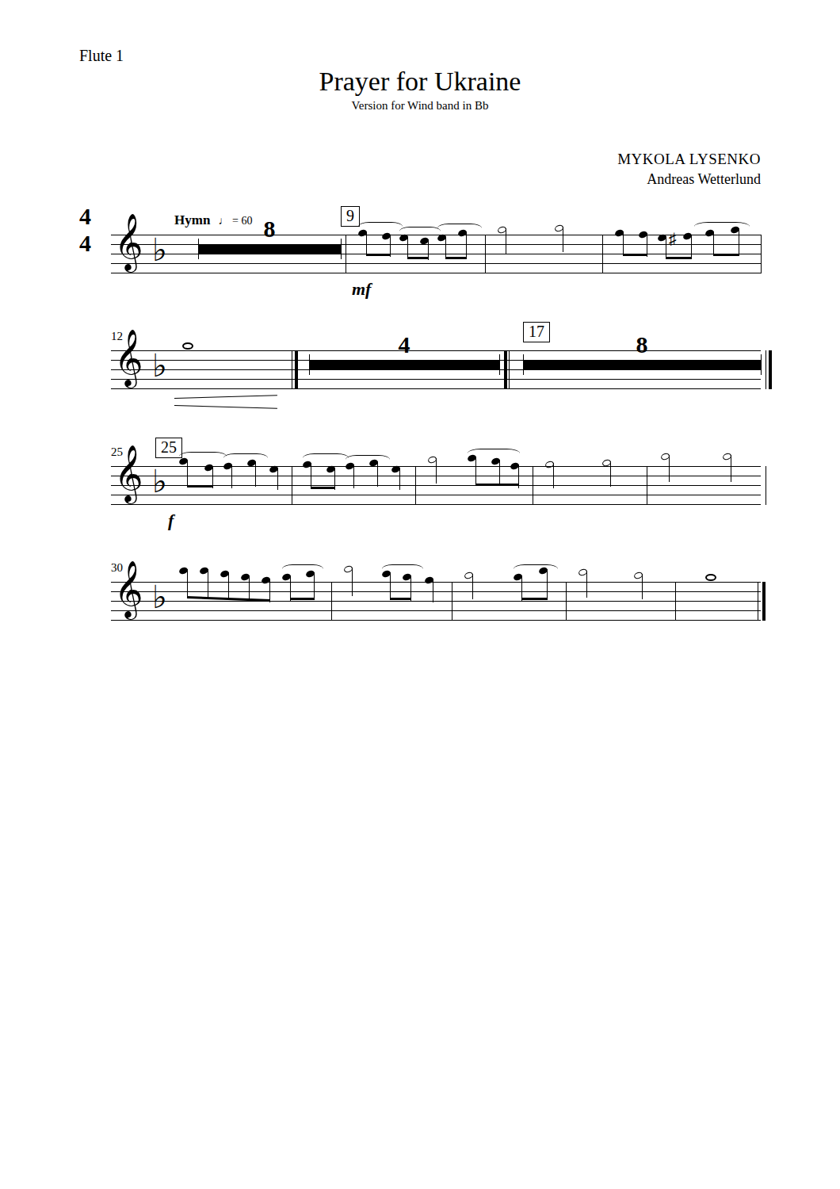Flute 1
Prayer for Ukraine
Version for Wind band in Bb
MYKOLA LYSENKO
Andreas Wetterlund
Hymn ♩ = 60
9
𝄞
♭
4
4
8
mf
♯
12
17
𝄞
♭
4
8
25
25
𝄞
♭
f
30
𝄞
♭